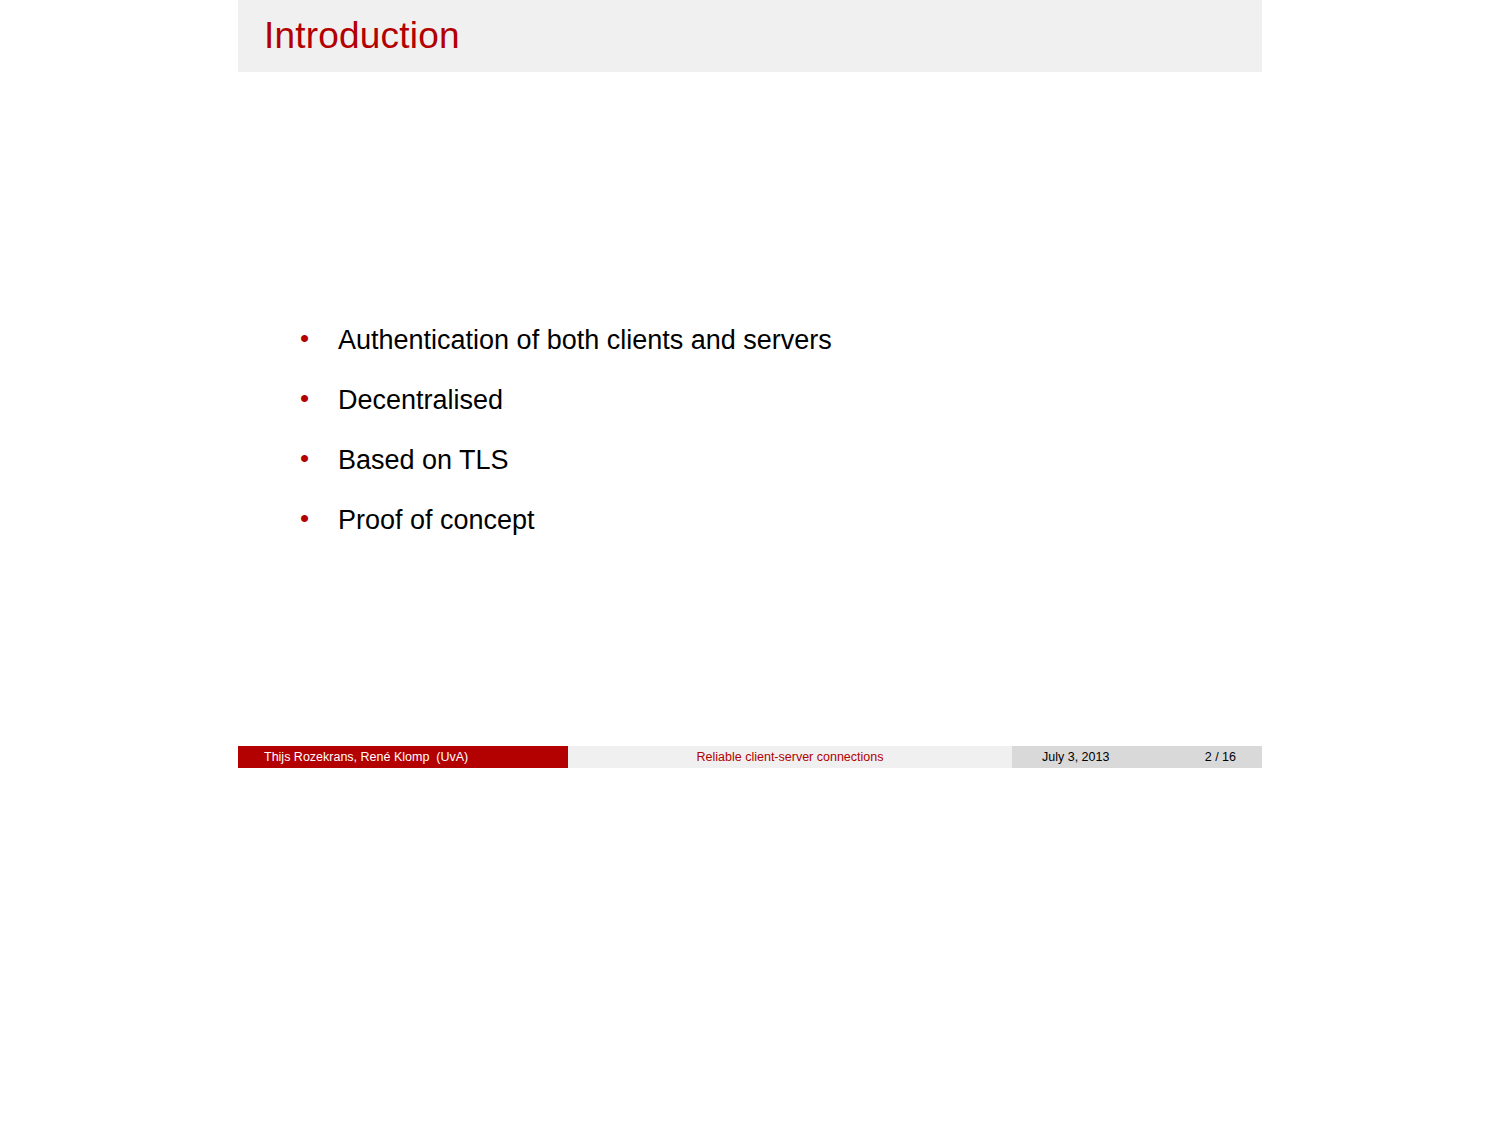Introduction
Authentication of both clients and servers
Decentralised
Based on TLS
Proof of concept
Thijs Rozekrans, René Klomp (UvA)
Reliable client-server connections
July 3, 20132 / 16